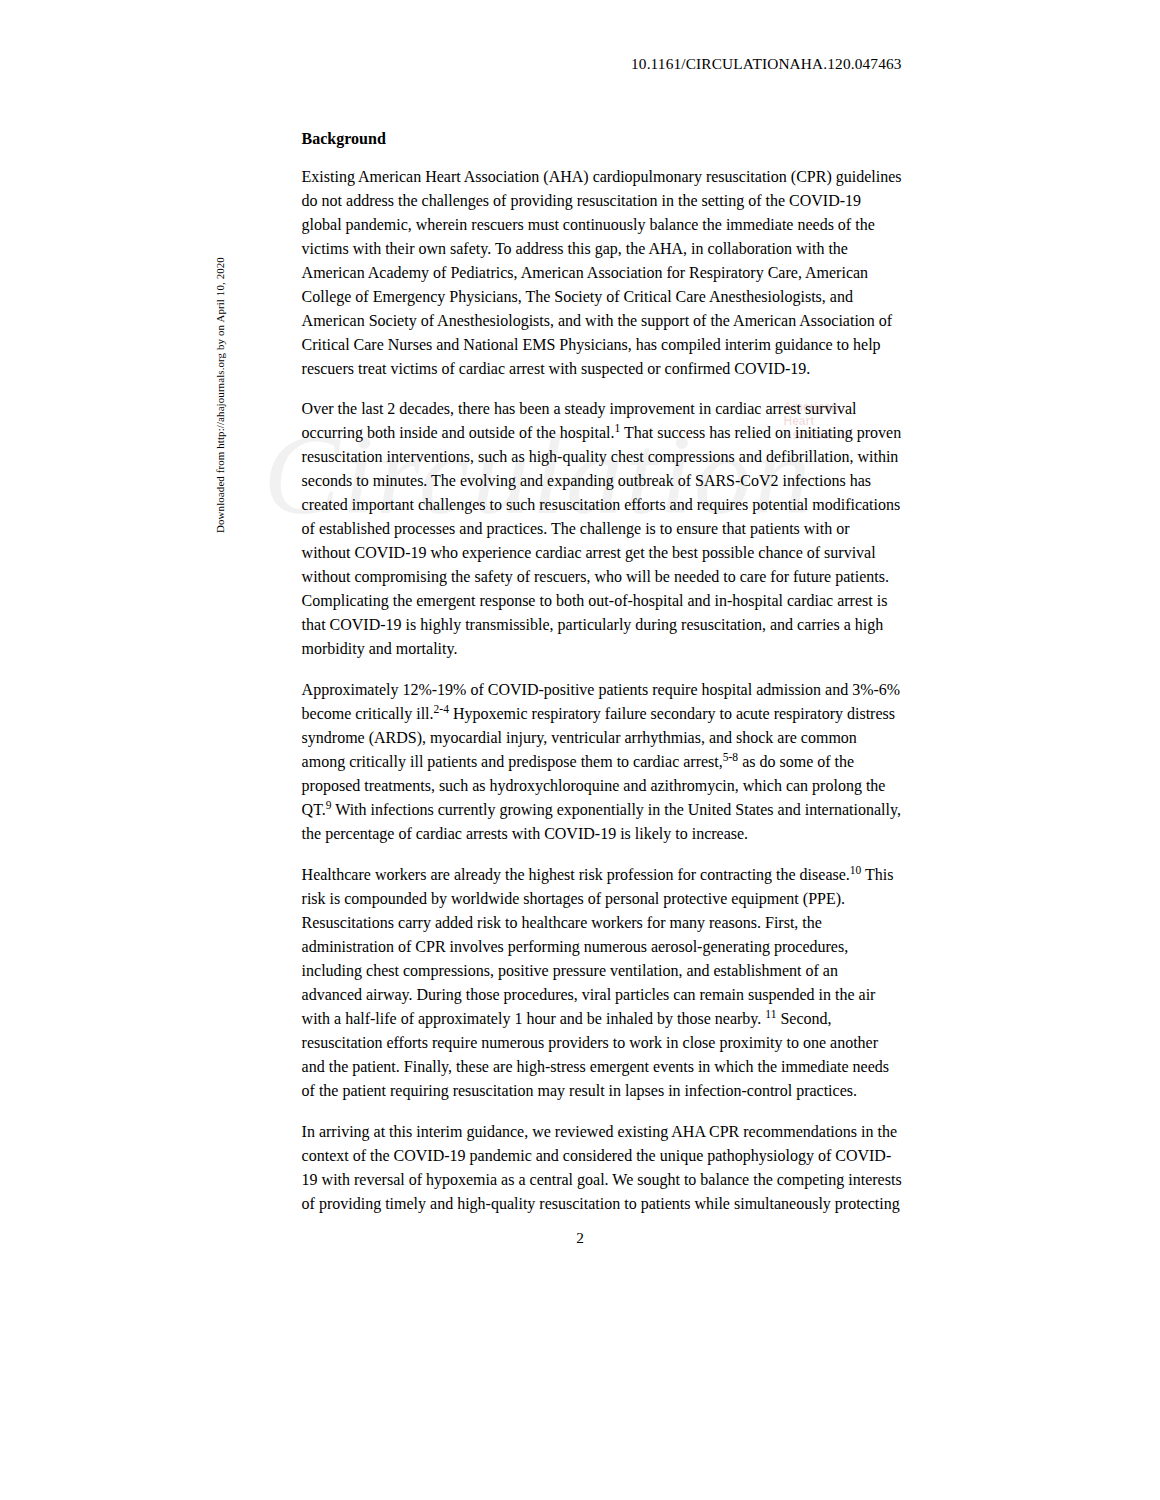Circulation
American Heart Association.
Downloaded from http://ahajournals.org by on April 10, 2020
10.1161/CIRCULATIONAHA.120.047463
Background
Existing American Heart Association (AHA) cardiopulmonary resuscitation (CPR) guidelines do not address the challenges of providing resuscitation in the setting of the COVID-19 global pandemic, wherein rescuers must continuously balance the immediate needs of the victims with their own safety. To address this gap, the AHA, in collaboration with the American Academy of Pediatrics, American Association for Respiratory Care, American College of Emergency Physicians, The Society of Critical Care Anesthesiologists, and American Society of Anesthesiologists, and with the support of the American Association of Critical Care Nurses and National EMS Physicians, has compiled interim guidance to help rescuers treat victims of cardiac arrest with suspected or confirmed COVID-19.
Over the last 2 decades, there has been a steady improvement in cardiac arrest survival occurring both inside and outside of the hospital.1 That success has relied on initiating proven resuscitation interventions, such as high-quality chest compressions and defibrillation, within seconds to minutes. The evolving and expanding outbreak of SARS-CoV2 infections has created important challenges to such resuscitation efforts and requires potential modifications of established processes and practices. The challenge is to ensure that patients with or without COVID-19 who experience cardiac arrest get the best possible chance of survival without compromising the safety of rescuers, who will be needed to care for future patients. Complicating the emergent response to both out-of-hospital and in-hospital cardiac arrest is that COVID-19 is highly transmissible, particularly during resuscitation, and carries a high morbidity and mortality.
Approximately 12%-19% of COVID-positive patients require hospital admission and 3%-6% become critically ill.2-4 Hypoxemic respiratory failure secondary to acute respiratory distress syndrome (ARDS), myocardial injury, ventricular arrhythmias, and shock are common among critically ill patients and predispose them to cardiac arrest,5-8 as do some of the proposed treatments, such as hydroxychloroquine and azithromycin, which can prolong the QT.9 With infections currently growing exponentially in the United States and internationally, the percentage of cardiac arrests with COVID-19 is likely to increase.
Healthcare workers are already the highest risk profession for contracting the disease.10 This risk is compounded by worldwide shortages of personal protective equipment (PPE). Resuscitations carry added risk to healthcare workers for many reasons. First, the administration of CPR involves performing numerous aerosol-generating procedures, including chest compressions, positive pressure ventilation, and establishment of an advanced airway. During those procedures, viral particles can remain suspended in the air with a half-life of approximately 1 hour and be inhaled by those nearby. 11 Second, resuscitation efforts require numerous providers to work in close proximity to one another and the patient. Finally, these are high-stress emergent events in which the immediate needs of the patient requiring resuscitation may result in lapses in infection-control practices.
In arriving at this interim guidance, we reviewed existing AHA CPR recommendations in the context of the COVID-19 pandemic and considered the unique pathophysiology of COVID-19 with reversal of hypoxemia as a central goal. We sought to balance the competing interests of providing timely and high-quality resuscitation to patients while simultaneously protecting
2